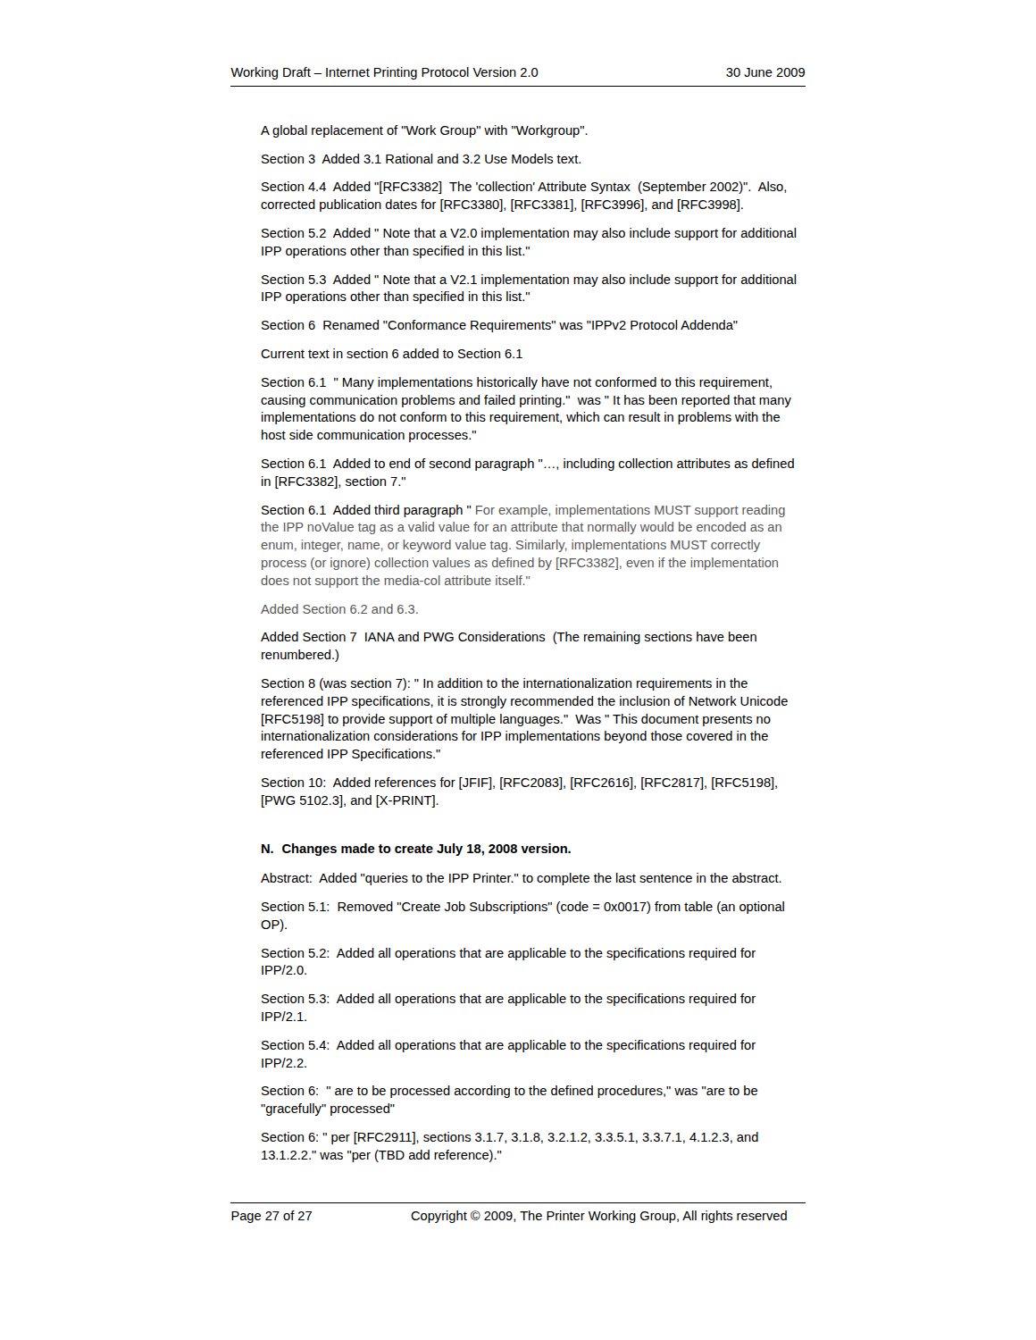Working Draft – Internet Printing Protocol Version 2.0
30 June 2009
A global replacement of "Work Group" with "Workgroup".
Section 3 Added 3.1 Rational and 3.2 Use Models text.
Section 4.4 Added "[RFC3382] The 'collection' Attribute Syntax (September 2002)". Also, corrected publication dates for [RFC3380], [RFC3381], [RFC3996], and [RFC3998].
Section 5.2 Added " Note that a V2.0 implementation may also include support for additional IPP operations other than specified in this list."
Section 5.3 Added " Note that a V2.1 implementation may also include support for additional IPP operations other than specified in this list."
Section 6 Renamed "Conformance Requirements" was "IPPv2 Protocol Addenda"
Current text in section 6 added to Section 6.1
Section 6.1 " Many implementations historically have not conformed to this requirement, causing communication problems and failed printing." was " It has been reported that many implementations do not conform to this requirement, which can result in problems with the host side communication processes."
Section 6.1 Added to end of second paragraph "…, including collection attributes as defined in [RFC3382], section 7."
Section 6.1 Added third paragraph " For example, implementations MUST support reading the IPP noValue tag as a valid value for an attribute that normally would be encoded as an enum, integer, name, or keyword value tag. Similarly, implementations MUST correctly process (or ignore) collection values as defined by [RFC3382], even if the implementation does not support the media-col attribute itself."
Added Section 6.2 and 6.3.
Added Section 7 IANA and PWG Considerations (The remaining sections have been renumbered.)
Section 8 (was section 7): " In addition to the internationalization requirements in the referenced IPP specifications, it is strongly recommended the inclusion of Network Unicode [RFC5198] to provide support of multiple languages." Was " This document presents no internationalization considerations for IPP implementations beyond those covered in the referenced IPP Specifications."
Section 10: Added references for [JFIF], [RFC2083], [RFC2616], [RFC2817], [RFC5198], [PWG 5102.3], and [X-PRINT].
N. Changes made to create July 18, 2008 version.
Abstract: Added "queries to the IPP Printer." to complete the last sentence in the abstract.
Section 5.1: Removed "Create Job Subscriptions" (code = 0x0017) from table (an optional OP).
Section 5.2: Added all operations that are applicable to the specifications required for IPP/2.0.
Section 5.3: Added all operations that are applicable to the specifications required for IPP/2.1.
Section 5.4: Added all operations that are applicable to the specifications required for IPP/2.2.
Section 6: " are to be processed according to the defined procedures," was "are to be "gracefully" processed"
Section 6: " per [RFC2911], sections 3.1.7, 3.1.8, 3.2.1.2, 3.3.5.1, 3.3.7.1, 4.1.2.3, and 13.1.2.2." was "per (TBD add reference)."
Page 27 of 27
Copyright © 2009, The Printer Working Group, All rights reserved